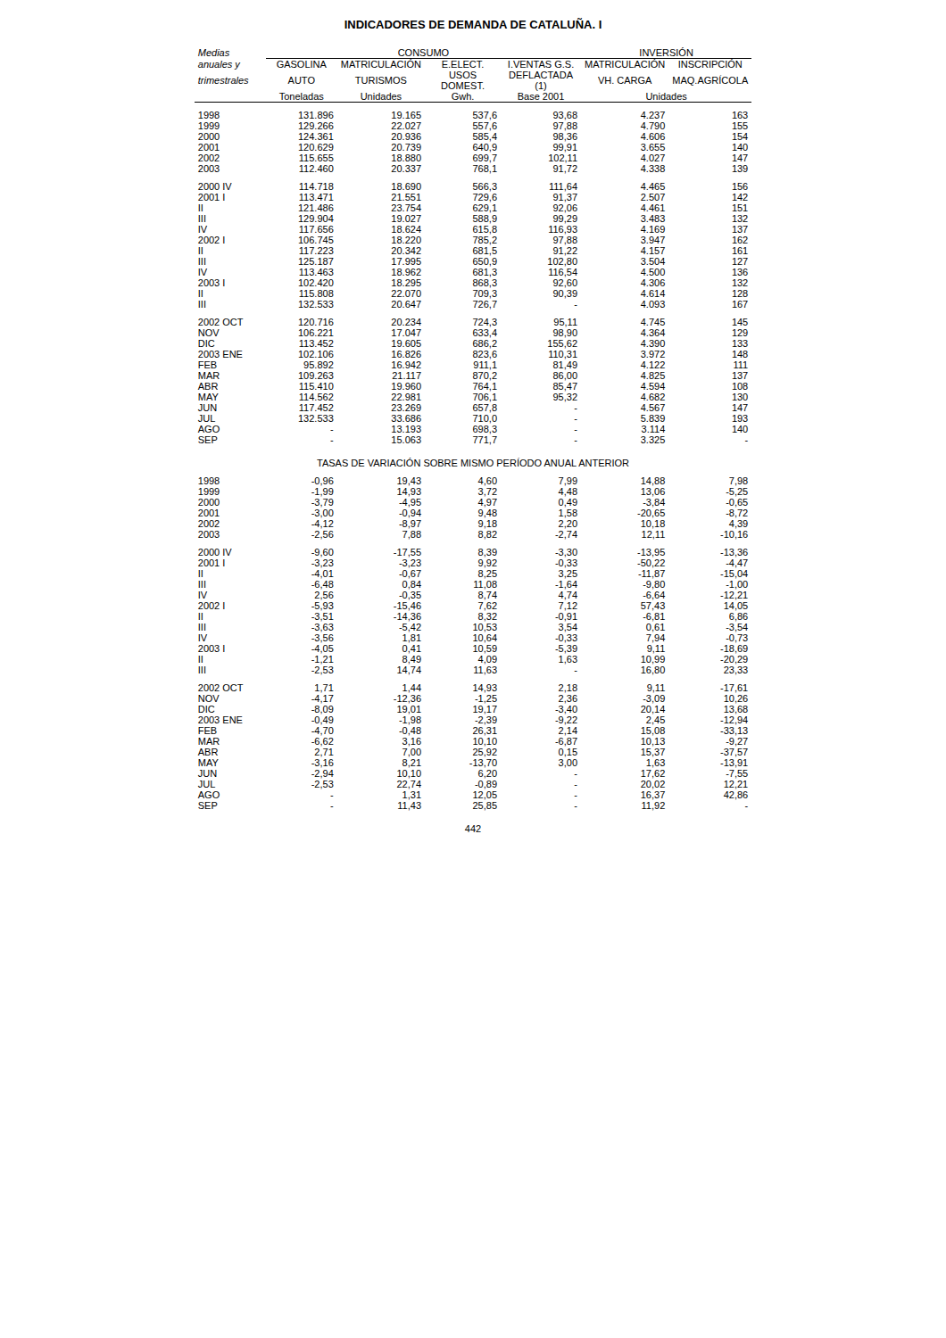INDICADORES DE DEMANDA DE CATALUÑA. I
| Medias | CONSUMO | INVERSIÓN |
| anuales y | GASOLINA | MATRICULACIÓN | E.ELECT. | I.VENTAS G.S. | MATRICULACIÓN | INSCRIPCIÓN |
| trimestrales | AUTO | TURISMOS | USOS DOMEST. | DEFLACTADA (1) | VH. CARGA | MAQ.AGRÍCOLA |
| | Toneladas | Unidades | Gwh. | Base 2001 | Unidades |
| 1998 | 131.896 | 19.165 | 537,6 | 93,68 | 4.237 | 163 |
| 1999 | 129.266 | 22.027 | 557,6 | 97,88 | 4.790 | 155 |
| 2000 | 124.361 | 20.936 | 585,4 | 98,36 | 4.606 | 154 |
| 2001 | 120.629 | 20.739 | 640,9 | 99,91 | 3.655 | 140 |
| 2002 | 115.655 | 18.880 | 699,7 | 102,11 | 4.027 | 147 |
| 2003 | 112.460 | 20.337 | 768,1 | 91,72 | 4.338 | 139 |
| 2000 IV | 114.718 | 18.690 | 566,3 | 111,64 | 4.465 | 156 |
| 2001 I | 113.471 | 21.551 | 729,6 | 91,37 | 2.507 | 142 |
| II | 121.486 | 23.754 | 629,1 | 92,06 | 4.461 | 151 |
| III | 129.904 | 19.027 | 588,9 | 99,29 | 3.483 | 132 |
| IV | 117.656 | 18.624 | 615,8 | 116,93 | 4.169 | 137 |
| 2002 I | 106.745 | 18.220 | 785,2 | 97,88 | 3.947 | 162 |
| II | 117.223 | 20.342 | 681,5 | 91,22 | 4.157 | 161 |
| III | 125.187 | 17.995 | 650,9 | 102,80 | 3.504 | 127 |
| IV | 113.463 | 18.962 | 681,3 | 116,54 | 4.500 | 136 |
| 2003 I | 102.420 | 18.295 | 868,3 | 92,60 | 4.306 | 132 |
| II | 115.808 | 22.070 | 709,3 | 90,39 | 4.614 | 128 |
| III | 132.533 | 20.647 | 726,7 | - | 4.093 | 167 |
| 2002 OCT | 120.716 | 20.234 | 724,3 | 95,11 | 4.745 | 145 |
| NOV | 106.221 | 17.047 | 633,4 | 98,90 | 4.364 | 129 |
| DIC | 113.452 | 19.605 | 686,2 | 155,62 | 4.390 | 133 |
| 2003 ENE | 102.106 | 16.826 | 823,6 | 110,31 | 3.972 | 148 |
| FEB | 95.892 | 16.942 | 911,1 | 81,49 | 4.122 | 111 |
| MAR | 109.263 | 21.117 | 870,2 | 86,00 | 4.825 | 137 |
| ABR | 115.410 | 19.960 | 764,1 | 85,47 | 4.594 | 108 |
| MAY | 114.562 | 22.981 | 706,1 | 95,32 | 4.682 | 130 |
| JUN | 117.452 | 23.269 | 657,8 | - | 4.567 | 147 |
| JUL | 132.533 | 33.686 | 710,0 | - | 5.839 | 193 |
| AGO | - | 13.193 | 698,3 | - | 3.114 | 140 |
| SEP | - | 15.063 | 771,7 | - | 3.325 | - |
| TASAS DE VARIACIÓN SOBRE MISMO PERÍODO ANUAL ANTERIOR |
| 1998 | -0,96 | 19,43 | 4,60 | 7,99 | 14,88 | 7,98 |
| 1999 | -1,99 | 14,93 | 3,72 | 4,48 | 13,06 | -5,25 |
| 2000 | -3,79 | -4,95 | 4,97 | 0,49 | -3,84 | -0,65 |
| 2001 | -3,00 | -0,94 | 9,48 | 1,58 | -20,65 | -8,72 |
| 2002 | -4,12 | -8,97 | 9,18 | 2,20 | 10,18 | 4,39 |
| 2003 | -2,56 | 7,88 | 8,82 | -2,74 | 12,11 | -10,16 |
| 2000 IV | -9,60 | -17,55 | 8,39 | -3,30 | -13,95 | -13,36 |
| 2001 I | -3,23 | -3,23 | 9,92 | -0,33 | -50,22 | -4,47 |
| II | -4,01 | -0,67 | 8,25 | 3,25 | -11,87 | -15,04 |
| III | -6,48 | 0,84 | 11,08 | -1,64 | -9,80 | -1,00 |
| IV | 2,56 | -0,35 | 8,74 | 4,74 | -6,64 | -12,21 |
| 2002 I | -5,93 | -15,46 | 7,62 | 7,12 | 57,43 | 14,05 |
| II | -3,51 | -14,36 | 8,32 | -0,91 | -6,81 | 6,86 |
| III | -3,63 | -5,42 | 10,53 | 3,54 | 0,61 | -3,54 |
| IV | -3,56 | 1,81 | 10,64 | -0,33 | 7,94 | -0,73 |
| 2003 I | -4,05 | 0,41 | 10,59 | -5,39 | 9,11 | -18,69 |
| II | -1,21 | 8,49 | 4,09 | 1,63 | 10,99 | -20,29 |
| III | -2,53 | 14,74 | 11,63 | - | 16,80 | 23,33 |
| 2002 OCT | 1,71 | 1,44 | 14,93 | 2,18 | 9,11 | -17,61 |
| NOV | -4,17 | -12,36 | -1,25 | 2,36 | -3,09 | 10,26 |
| DIC | -8,09 | 19,01 | 19,17 | -3,40 | 20,14 | 13,68 |
| 2003 ENE | -0,49 | -1,98 | -2,39 | -9,22 | 2,45 | -12,94 |
| FEB | -4,70 | -0,48 | 26,31 | 2,14 | 15,08 | -33,13 |
| MAR | -6,62 | 3,16 | 10,10 | -6,87 | 10,13 | -9,27 |
| ABR | 2,71 | 7,00 | 25,92 | 0,15 | 15,37 | -37,57 |
| MAY | -3,16 | 8,21 | -13,70 | 3,00 | 1,63 | -13,91 |
| JUN | -2,94 | 10,10 | 6,20 | - | 17,62 | -7,55 |
| JUL | -2,53 | 22,74 | -0,89 | - | 20,02 | 12,21 |
| AGO | - | 1,31 | 12,05 | - | 16,37 | 42,86 |
| SEP | - | 11,43 | 25,85 | - | 11,92 | - |
442